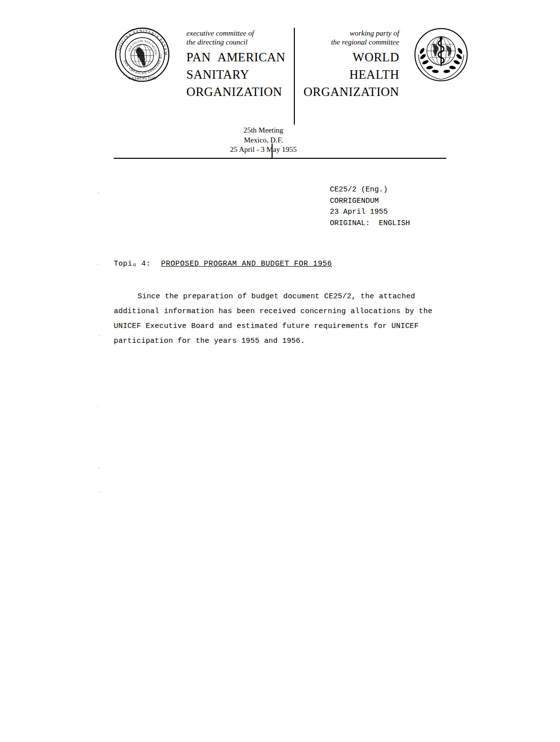OFICINA SANITARIA PANAMERICANA PAN AMERICAN SANITARY BUREAU PRO SALUTE NOVI MUNDI WASHINGTON
executive committee of
the directing council
PAN AMERICAN
SANITARY
ORGANIZATION
working party of
the regional committee
WORLD
HEALTH
ORGANIZATION
25th Meeting
Mexico, D.F.
25 April - 3 May 1955
CE25/2 (Eng.) CORRIGENDUM 23 April 1955 ORIGINAL: ENGLISH
Topiᵤ 4: PROPOSED PROGRAM AND BUDGET FOR 1956
Since the preparation of budget document CE25/2, the attached additional information has been received concerning allocations by the UNICEF Executive Board and estimated future requirements for UNICEF participation for the years 1955 and 1956.